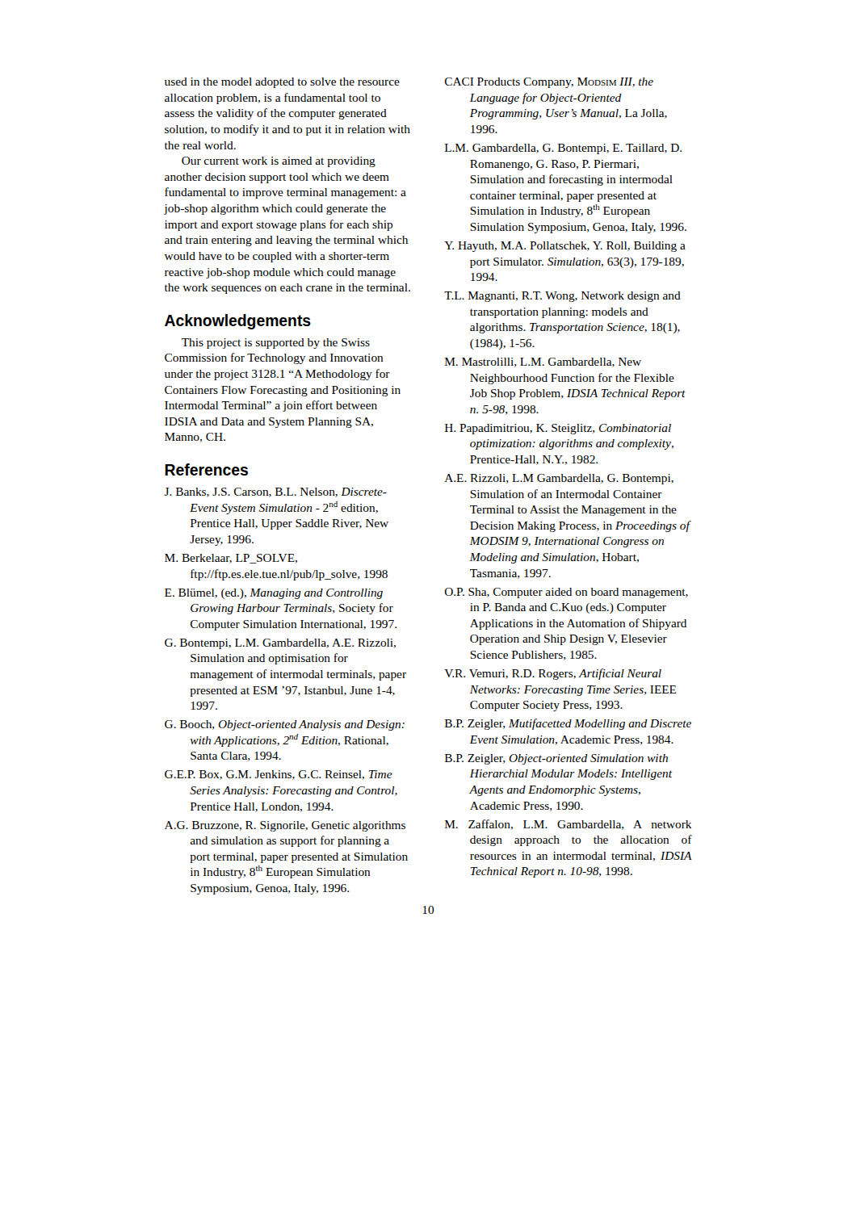used in the model adopted to solve the resource allocation problem, is a fundamental tool to assess the validity of the computer generated solution, to modify it and to put it in relation with the real world.
Our current work is aimed at providing another decision support tool which we deem fundamental to improve terminal management: a job-shop algorithm which could generate the import and export stowage plans for each ship and train entering and leaving the terminal which would have to be coupled with a shorter-term reactive job-shop module which could manage the work sequences on each crane in the terminal.
Acknowledgements
This project is supported by the Swiss Commission for Technology and Innovation under the project 3128.1 “A Methodology for Containers Flow Forecasting and Positioning in Intermodal Terminal” a join effort between IDSIA and Data and System Planning SA, Manno, CH.
References
J. Banks, J.S. Carson, B.L. Nelson, Discrete-Event System Simulation - 2nd edition, Prentice Hall, Upper Saddle River, New Jersey, 1996.
M. Berkelaar, LP_SOLVE, ftp://ftp.es.ele.tue.nl/pub/lp_solve, 1998
E. Blümel, (ed.), Managing and Controlling Growing Harbour Terminals, Society for Computer Simulation International, 1997.
G. Bontempi, L.M. Gambardella, A.E. Rizzoli, Simulation and optimisation for management of intermodal terminals, paper presented at ESM ’97, Istanbul, June 1-4, 1997.
G. Booch, Object-oriented Analysis and Design: with Applications, 2nd Edition, Rational, Santa Clara, 1994.
G.E.P. Box, G.M. Jenkins, G.C. Reinsel, Time Series Analysis: Forecasting and Control, Prentice Hall, London, 1994.
A.G. Bruzzone, R. Signorile, Genetic algorithms and simulation as support for planning a port terminal, paper presented at Simulation in Industry, 8th European Simulation Symposium, Genoa, Italy, 1996.
CACI Products Company, Modsim III, the Language for Object-Oriented Programming, User’s Manual, La Jolla, 1996.
L.M. Gambardella, G. Bontempi, E. Taillard, D. Romanengo, G. Raso, P. Piermari, Simulation and forecasting in intermodal container terminal, paper presented at Simulation in Industry, 8th European Simulation Symposium, Genoa, Italy, 1996.
Y. Hayuth, M.A. Pollatschek, Y. Roll, Building a port Simulator. Simulation, 63(3), 179-189, 1994.
T.L. Magnanti, R.T. Wong, Network design and transportation planning: models and algorithms. Transportation Science, 18(1), (1984), 1-56.
M. Mastrolilli, L.M. Gambardella, New Neighbourhood Function for the Flexible Job Shop Problem, IDSIA Technical Report n. 5-98, 1998.
H. Papadimitriou, K. Steiglitz, Combinatorial optimization: algorithms and complexity, Prentice-Hall, N.Y., 1982.
A.E. Rizzoli, L.M Gambardella, G. Bontempi, Simulation of an Intermodal Container Terminal to Assist the Management in the Decision Making Process, in Proceedings of MODSIM 9, International Congress on Modeling and Simulation, Hobart, Tasmania, 1997.
O.P. Sha, Computer aided on board management, in P. Banda and C.Kuo (eds.) Computer Applications in the Automation of Shipyard Operation and Ship Design V, Elesevier Science Publishers, 1985.
V.R. Vemuri, R.D. Rogers, Artificial Neural Networks: Forecasting Time Series, IEEE Computer Society Press, 1993.
B.P. Zeigler, Mutifacetted Modelling and Discrete Event Simulation, Academic Press, 1984.
B.P. Zeigler, Object-oriented Simulation with Hierarchial Modular Models: Intelligent Agents and Endomorphic Systems, Academic Press, 1990.
M. Zaffalon, L.M. Gambardella, A network design approach to the allocation of resources in an intermodal terminal, IDSIA Technical Report n. 10-98, 1998.
10